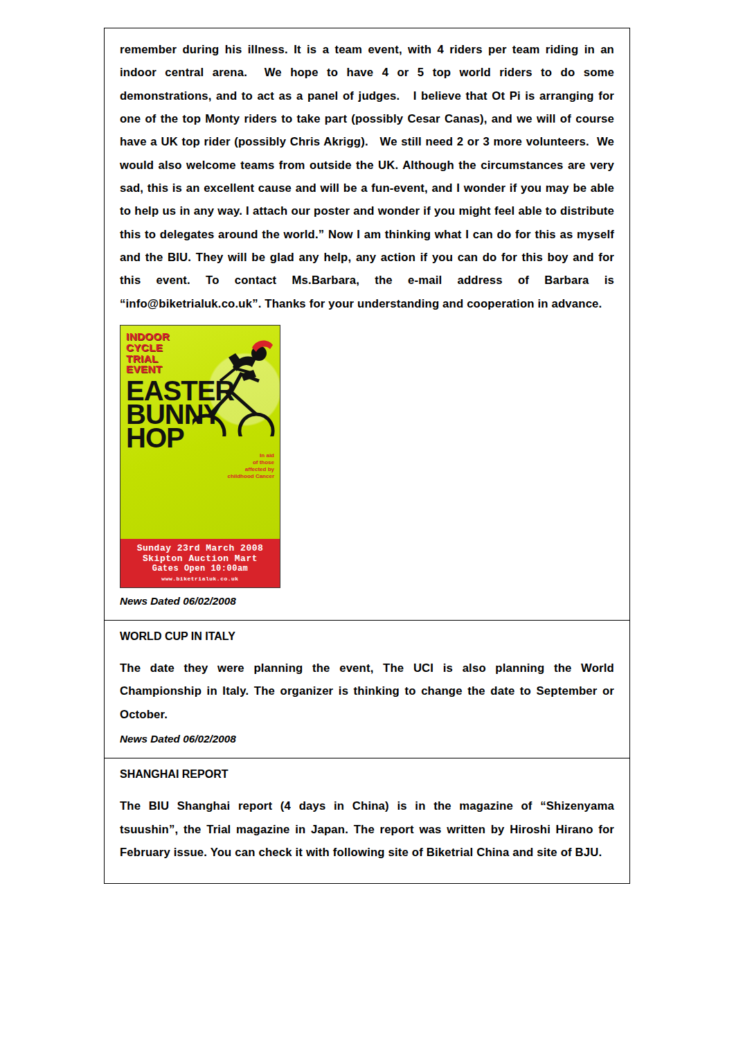| remember during his illness. It is a team event, with 4 riders per team riding in an indoor central arena. We hope to have 4 or 5 top world riders to do some demonstrations, and to act as a panel of judges. I believe that Ot Pi is arranging for one of the top Monty riders to take part (possibly Cesar Canas), and we will of course have a UK top rider (possibly Chris Akrigg). We still need 2 or 3 more volunteers. We would also welcome teams from outside the UK. Although the circumstances are very sad, this is an excellent cause and will be a fun-event, and I wonder if you may be able to help us in any way. I attach our poster and wonder if you might feel able to distribute this to delegates around the world.” Now I am thinking what I can do for this as myself and the BIU. They will be glad any help, any action if you can do for this boy and for this event. To contact Ms.Barbara, the e-mail address of Barbara is “info@biketrialuk.co.uk”. Thanks for your understanding and cooperation in advance. Indoor Cycle Trial Event EASTER BUNNY HOP In aid of those affected by childhood Cancer Sunday 23rd March 2008 Skipton Auction Mart Gates Open 10:00am www.biketrialuk.co.uk News Dated 06/02/2008 |
| WORLD CUP IN ITALY The date they were planning the event, The UCI is also planning the World Championship in Italy. The organizer is thinking to change the date to September or October. News Dated 06/02/2008 |
| SHANGHAI REPORT The BIU Shanghai report (4 days in China) is in the magazine of “Shizenyama tsuushin”, the Trial magazine in Japan. The report was written by Hiroshi Hirano for February issue. You can check it with following site of Biketrial China and site of BJU. |